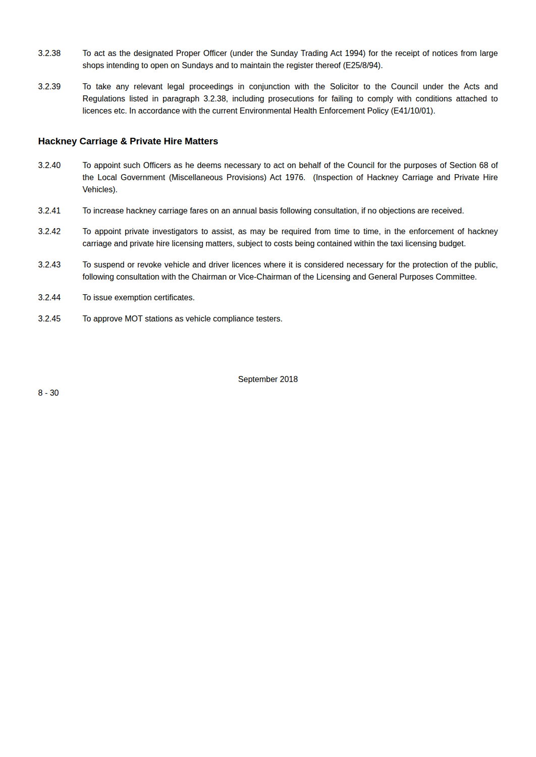3.2.38
To act as the designated Proper Officer (under the Sunday Trading Act 1994) for the receipt of notices from large shops intending to open on Sundays and to maintain the register thereof (E25/8/94).
3.2.39
To take any relevant legal proceedings in conjunction with the Solicitor to the Council under the Acts and Regulations listed in paragraph 3.2.38, including prosecutions for failing to comply with conditions attached to licences etc. In accordance with the current Environmental Health Enforcement Policy (E41/10/01).
Hackney Carriage & Private Hire Matters
3.2.40
To appoint such Officers as he deems necessary to act on behalf of the Council for the purposes of Section 68 of the Local Government (Miscellaneous Provisions) Act 1976. (Inspection of Hackney Carriage and Private Hire Vehicles).
3.2.41
To increase hackney carriage fares on an annual basis following consultation, if no objections are received.
3.2.42
To appoint private investigators to assist, as may be required from time to time, in the enforcement of hackney carriage and private hire licensing matters, subject to costs being contained within the taxi licensing budget.
3.2.43
To suspend or revoke vehicle and driver licences where it is considered necessary for the protection of the public, following consultation with the Chairman or Vice-Chairman of the Licensing and General Purposes Committee.
3.2.44
To issue exemption certificates.
3.2.45
To approve MOT stations as vehicle compliance testers.
September 2018
8 - 30